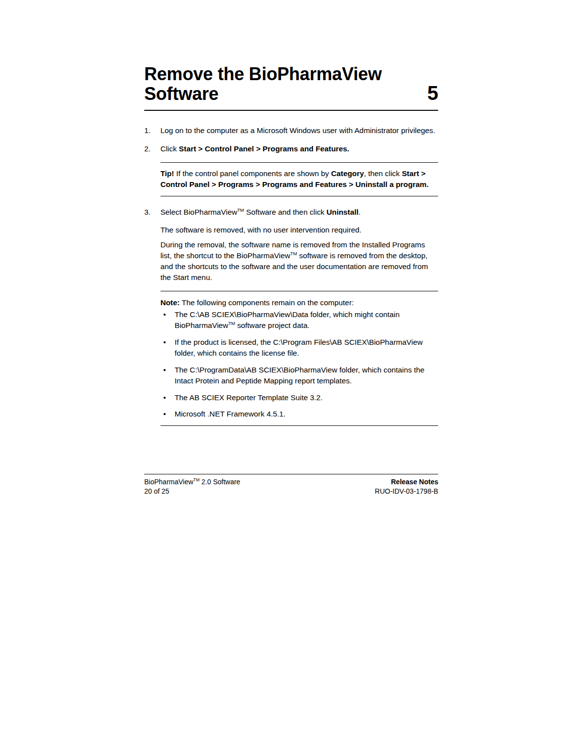Remove the BioPharmaView
Software
5
Log on to the computer as a Microsoft Windows user with Administrator privileges.
Click Start > Control Panel > Programs and Features.
Tip! If the control panel components are shown by Category, then click Start > Control Panel > Programs > Programs and Features > Uninstall a program.
Select BioPharmaViewTM Software and then click Uninstall.
The software is removed, with no user intervention required.
During the removal, the software name is removed from the Installed Programs list, the shortcut to the BioPharmaViewTM software is removed from the desktop, and the shortcuts to the software and the user documentation are removed from the Start menu.
Note: The following components remain on the computer:
The C:\AB SCIEX\BioPharmaView\Data folder, which might contain BioPharmaViewTM software project data.
If the product is licensed, the C:\Program Files\AB SCIEX\BioPharmaView folder, which contains the license file.
The C:\ProgramData\AB SCIEX\BioPharmaView folder, which contains the Intact Protein and Peptide Mapping report templates.
The AB SCIEX Reporter Template Suite 3.2.
Microsoft .NET Framework 4.5.1.
BioPharmaViewTM 2.0 Software
20 of 25
Release Notes
RUO-IDV-03-1798-B